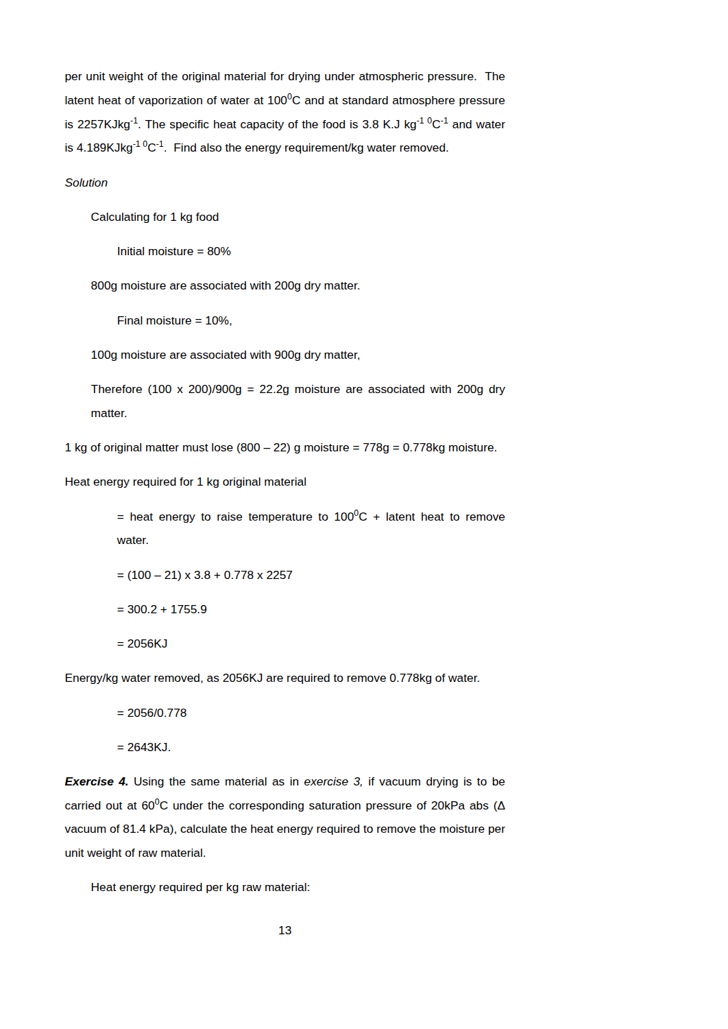per unit weight of the original material for drying under atmospheric pressure. The latent heat of vaporization of water at 1000C and at standard atmosphere pressure is 2257KJkg-1. The specific heat capacity of the food is 3.8 K.J kg-1 0C-1 and water is 4.189KJkg-1 0C-1. Find also the energy requirement/kg water removed.
Solution
Calculating for 1 kg food
Initial moisture = 80%
800g moisture are associated with 200g dry matter.
Final moisture = 10%,
100g moisture are associated with 900g dry matter,
Therefore (100 x 200)/900g = 22.2g moisture are associated with 200g dry matter.
1 kg of original matter must lose (800 – 22) g moisture = 778g = 0.778kg moisture.
Heat energy required for 1 kg original material
= heat energy to raise temperature to 1000C + latent heat to remove water.
= (100 – 21) x 3.8 + 0.778 x 2257
= 300.2 + 1755.9
= 2056KJ
Energy/kg water removed, as 2056KJ are required to remove 0.778kg of water.
= 2056/0.778
= 2643KJ.
Exercise 4. Using the same material as in exercise 3, if vacuum drying is to be carried out at 600C under the corresponding saturation pressure of 20kPa abs (Δ vacuum of 81.4 kPa), calculate the heat energy required to remove the moisture per unit weight of raw material.
Heat energy required per kg raw material:
13